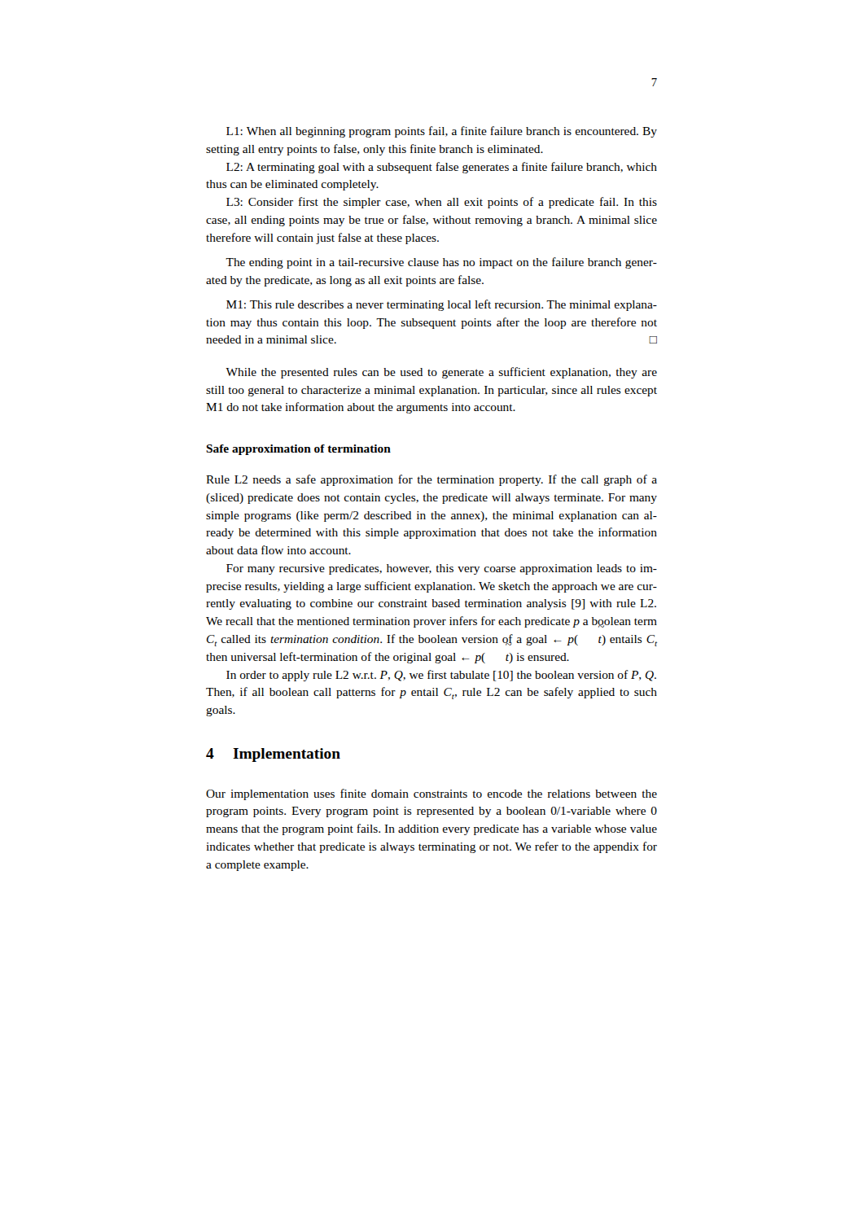7
L1: When all beginning program points fail, a finite failure branch is encountered. By setting all entry points to false, only this finite branch is eliminated.
L2: A terminating goal with a subsequent false generates a finite failure branch, which thus can be eliminated completely.
L3: Consider first the simpler case, when all exit points of a predicate fail. In this case, all ending points may be true or false, without removing a branch. A minimal slice therefore will contain just false at these places.
The ending point in a tail-recursive clause has no impact on the failure branch generated by the predicate, as long as all exit points are false.
M1: This rule describes a never terminating local left recursion. The minimal explanation may thus contain this loop. The subsequent points after the loop are therefore not needed in a minimal slice.□
While the presented rules can be used to generate a sufficient explanation, they are still too general to characterize a minimal explanation. In particular, since all rules except M1 do not take information about the arguments into account.
Safe approximation of termination
Rule L2 needs a safe approximation for the termination property. If the call graph of a (sliced) predicate does not contain cycles, the predicate will always terminate. For many simple programs (like perm/2 described in the annex), the minimal explanation can already be determined with this simple approximation that does not take the information about data flow into account.
For many recursive predicates, however, this very coarse approximation leads to imprecise results, yielding a large sufficient explanation. We sketch the approach we are currently evaluating to combine our constraint based termination analysis [9] with rule L2. We recall that the mentioned termination prover infers for each predicate p a boolean term Ct called its termination condition. If the boolean version of a goal ← p(~t) entails Ct then universal left-termination of the original goal ← p(~t) is ensured.
In order to apply rule L2 w.r.t. P, Q, we first tabulate [10] the boolean version of P, Q. Then, if all boolean call patterns for p entail Ct, rule L2 can be safely applied to such goals.
4 Implementation
Our implementation uses finite domain constraints to encode the relations between the program points. Every program point is represented by a boolean 0/1-variable where 0 means that the program point fails. In addition every predicate has a variable whose value indicates whether that predicate is always terminating or not. We refer to the appendix for a complete example.